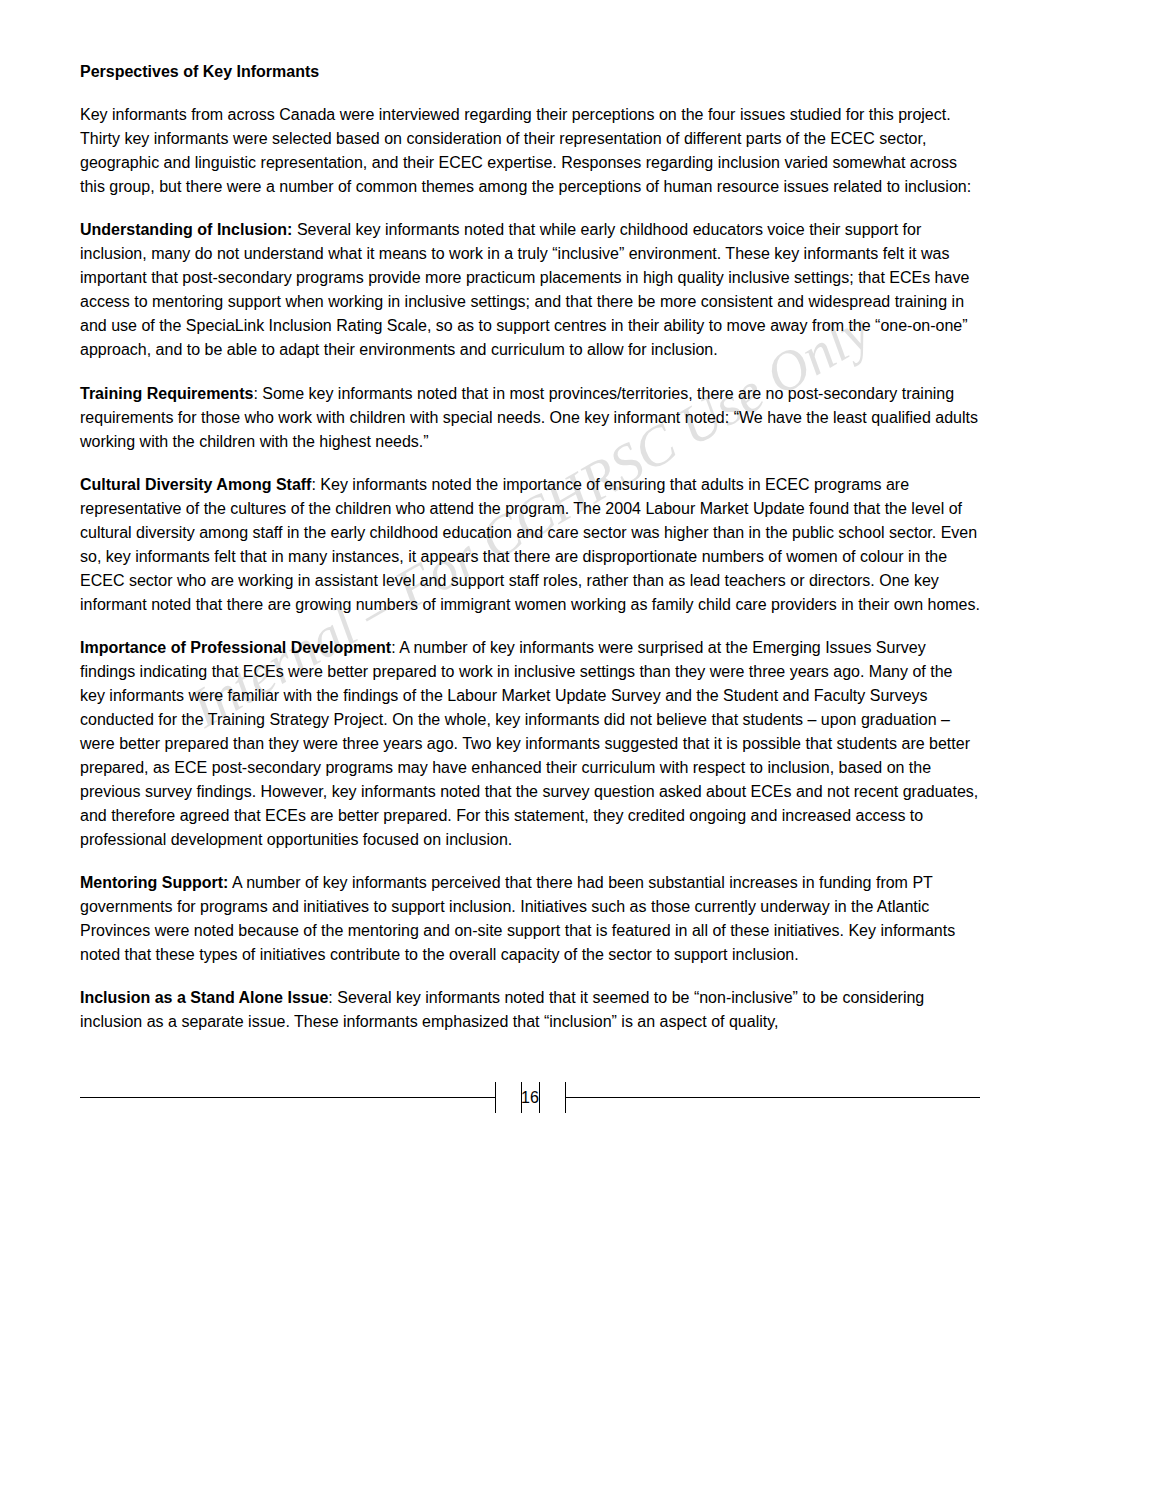Internal – For CCHRSC Use Only
Perspectives of Key Informants
Key informants from across Canada were interviewed regarding their perceptions on the four issues studied for this project. Thirty key informants were selected based on consideration of their representation of different parts of the ECEC sector, geographic and linguistic representation, and their ECEC expertise. Responses regarding inclusion varied somewhat across this group, but there were a number of common themes among the perceptions of human resource issues related to inclusion:
Understanding of Inclusion: Several key informants noted that while early childhood educators voice their support for inclusion, many do not understand what it means to work in a truly “inclusive” environment. These key informants felt it was important that post-secondary programs provide more practicum placements in high quality inclusive settings; that ECEs have access to mentoring support when working in inclusive settings; and that there be more consistent and widespread training in and use of the SpeciaLink Inclusion Rating Scale, so as to support centres in their ability to move away from the “one-on-one” approach, and to be able to adapt their environments and curriculum to allow for inclusion.
Training Requirements: Some key informants noted that in most provinces/territories, there are no post-secondary training requirements for those who work with children with special needs. One key informant noted: “We have the least qualified adults working with the children with the highest needs.”
Cultural Diversity Among Staff: Key informants noted the importance of ensuring that adults in ECEC programs are representative of the cultures of the children who attend the program. The 2004 Labour Market Update found that the level of cultural diversity among staff in the early childhood education and care sector was higher than in the public school sector. Even so, key informants felt that in many instances, it appears that there are disproportionate numbers of women of colour in the ECEC sector who are working in assistant level and support staff roles, rather than as lead teachers or directors. One key informant noted that there are growing numbers of immigrant women working as family child care providers in their own homes.
Importance of Professional Development: A number of key informants were surprised at the Emerging Issues Survey findings indicating that ECEs were better prepared to work in inclusive settings than they were three years ago. Many of the key informants were familiar with the findings of the Labour Market Update Survey and the Student and Faculty Surveys conducted for the Training Strategy Project. On the whole, key informants did not believe that students – upon graduation – were better prepared than they were three years ago. Two key informants suggested that it is possible that students are better prepared, as ECE post-secondary programs may have enhanced their curriculum with respect to inclusion, based on the previous survey findings. However, key informants noted that the survey question asked about ECEs and not recent graduates, and therefore agreed that ECEs are better prepared. For this statement, they credited ongoing and increased access to professional development opportunities focused on inclusion.
Mentoring Support: A number of key informants perceived that there had been substantial increases in funding from PT governments for programs and initiatives to support inclusion. Initiatives such as those currently underway in the Atlantic Provinces were noted because of the mentoring and on-site support that is featured in all of these initiatives. Key informants noted that these types of initiatives contribute to the overall capacity of the sector to support inclusion.
Inclusion as a Stand Alone Issue: Several key informants noted that it seemed to be “non-inclusive” to be considering inclusion as a separate issue. These informants emphasized that “inclusion” is an aspect of quality,
16